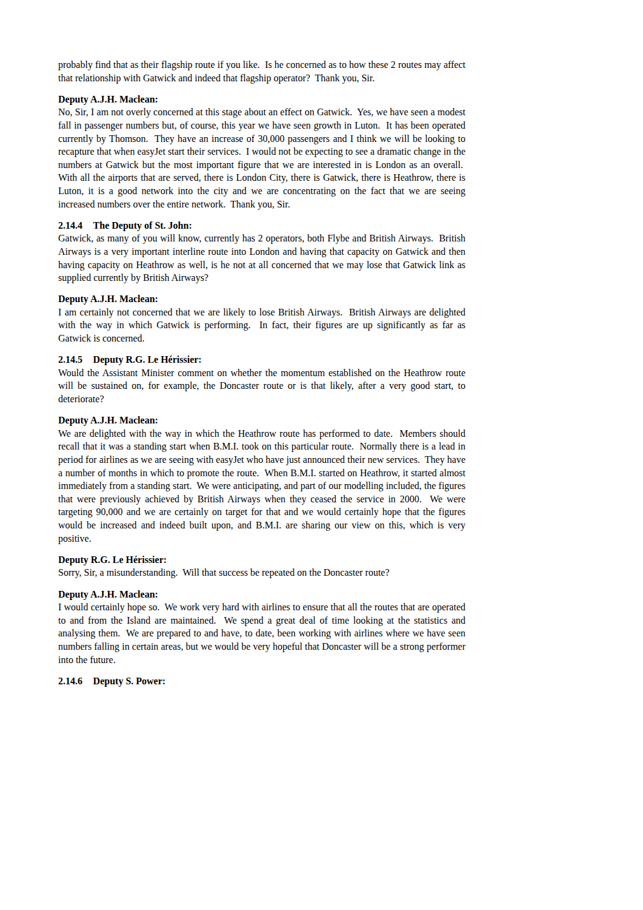probably find that as their flagship route if you like. Is he concerned as to how these 2 routes may affect that relationship with Gatwick and indeed that flagship operator? Thank you, Sir.
Deputy A.J.H. Maclean:
No, Sir, I am not overly concerned at this stage about an effect on Gatwick. Yes, we have seen a modest fall in passenger numbers but, of course, this year we have seen growth in Luton. It has been operated currently by Thomson. They have an increase of 30,000 passengers and I think we will be looking to recapture that when easyJet start their services. I would not be expecting to see a dramatic change in the numbers at Gatwick but the most important figure that we are interested in is London as an overall. With all the airports that are served, there is London City, there is Gatwick, there is Heathrow, there is Luton, it is a good network into the city and we are concentrating on the fact that we are seeing increased numbers over the entire network. Thank you, Sir.
2.14.4 The Deputy of St. John:
Gatwick, as many of you will know, currently has 2 operators, both Flybe and British Airways. British Airways is a very important interline route into London and having that capacity on Gatwick and then having capacity on Heathrow as well, is he not at all concerned that we may lose that Gatwick link as supplied currently by British Airways?
Deputy A.J.H. Maclean:
I am certainly not concerned that we are likely to lose British Airways. British Airways are delighted with the way in which Gatwick is performing. In fact, their figures are up significantly as far as Gatwick is concerned.
2.14.5 Deputy R.G. Le Hérissier:
Would the Assistant Minister comment on whether the momentum established on the Heathrow route will be sustained on, for example, the Doncaster route or is that likely, after a very good start, to deteriorate?
Deputy A.J.H. Maclean:
We are delighted with the way in which the Heathrow route has performed to date. Members should recall that it was a standing start when B.M.I. took on this particular route. Normally there is a lead in period for airlines as we are seeing with easyJet who have just announced their new services. They have a number of months in which to promote the route. When B.M.I. started on Heathrow, it started almost immediately from a standing start. We were anticipating, and part of our modelling included, the figures that were previously achieved by British Airways when they ceased the service in 2000. We were targeting 90,000 and we are certainly on target for that and we would certainly hope that the figures would be increased and indeed built upon, and B.M.I. are sharing our view on this, which is very positive.
Deputy R.G. Le Hérissier:
Sorry, Sir, a misunderstanding. Will that success be repeated on the Doncaster route?
Deputy A.J.H. Maclean:
I would certainly hope so. We work very hard with airlines to ensure that all the routes that are operated to and from the Island are maintained. We spend a great deal of time looking at the statistics and analysing them. We are prepared to and have, to date, been working with airlines where we have seen numbers falling in certain areas, but we would be very hopeful that Doncaster will be a strong performer into the future.
2.14.6 Deputy S. Power: